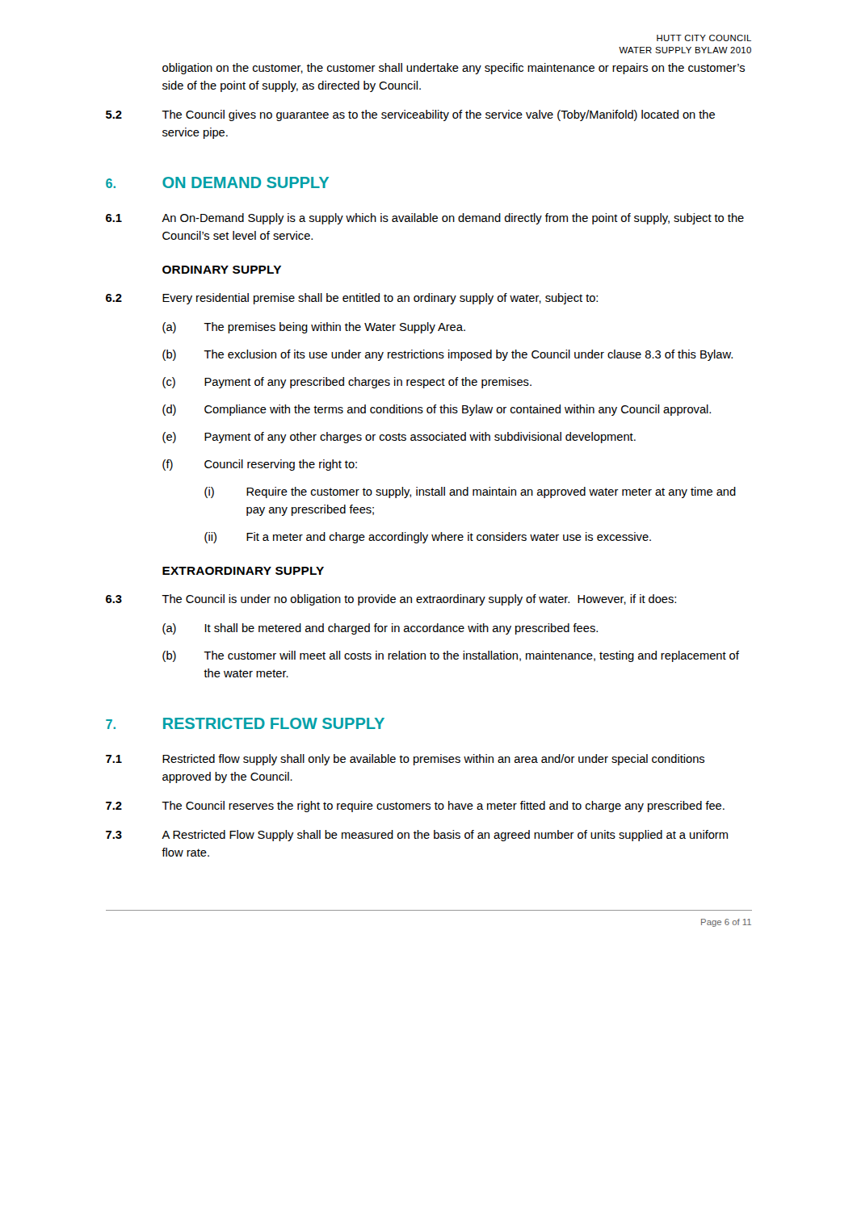HUTT CITY COUNCIL
WATER SUPPLY BYLAW 2010
obligation on the customer, the customer shall undertake any specific maintenance or repairs on the customer’s side of the point of supply, as directed by Council.
5.2
The Council gives no guarantee as to the serviceability of the service valve (Toby/Manifold) located on the service pipe.
6. ON DEMAND SUPPLY
6.1
An On-Demand Supply is a supply which is available on demand directly from the point of supply, subject to the Council’s set level of service.
ORDINARY SUPPLY
6.2
Every residential premise shall be entitled to an ordinary supply of water, subject to:
(a)
The premises being within the Water Supply Area.
(b)
The exclusion of its use under any restrictions imposed by the Council under clause 8.3 of this Bylaw.
(c)
Payment of any prescribed charges in respect of the premises.
(d)
Compliance with the terms and conditions of this Bylaw or contained within any Council approval.
(e)
Payment of any other charges or costs associated with subdivisional development.
(f)
Council reserving the right to:
(i)
Require the customer to supply, install and maintain an approved water meter at any time and pay any prescribed fees;
(ii)
Fit a meter and charge accordingly where it considers water use is excessive.
EXTRAORDINARY SUPPLY
6.3
The Council is under no obligation to provide an extraordinary supply of water. However, if it does:
(a)
It shall be metered and charged for in accordance with any prescribed fees.
(b)
The customer will meet all costs in relation to the installation, maintenance, testing and replacement of the water meter.
7. RESTRICTED FLOW SUPPLY
7.1
Restricted flow supply shall only be available to premises within an area and/or under special conditions approved by the Council.
7.2
The Council reserves the right to require customers to have a meter fitted and to charge any prescribed fee.
7.3
A Restricted Flow Supply shall be measured on the basis of an agreed number of units supplied at a uniform flow rate.
Page 6 of 11